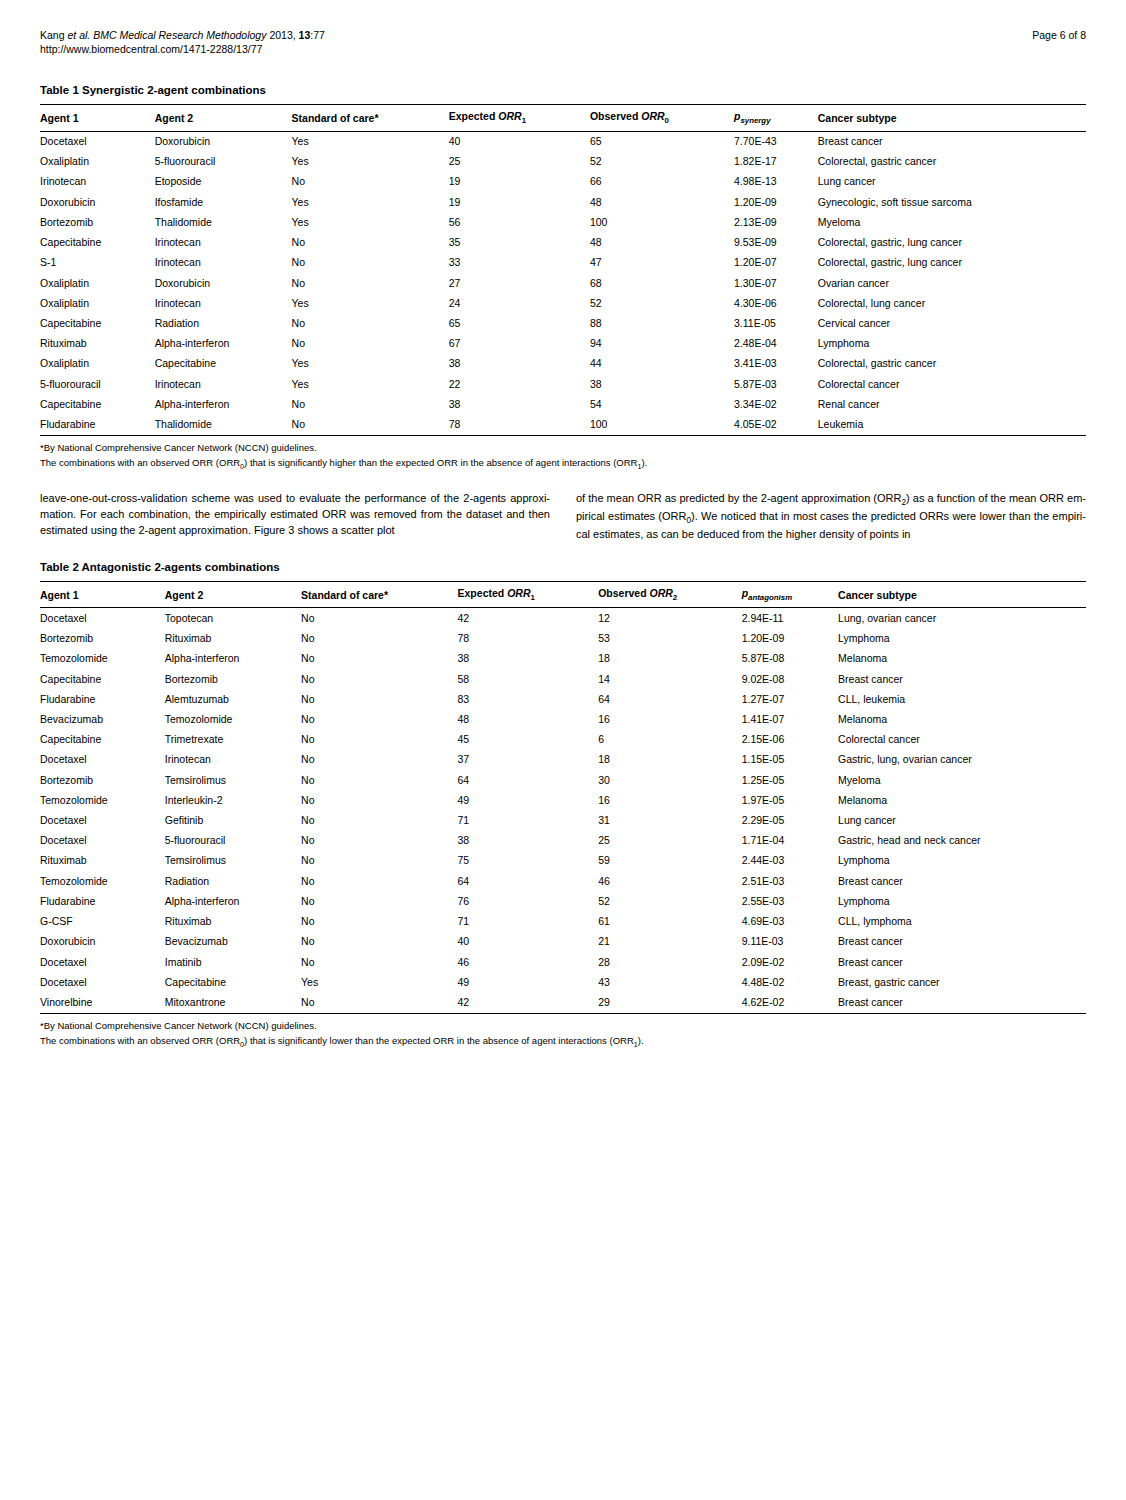Kang et al. BMC Medical Research Methodology 2013, 13:77
http://www.biomedcentral.com/1471-2288/13/77
Page 6 of 8
Table 1 Synergistic 2-agent combinations
| Agent 1 | Agent 2 | Standard of care* | Expected ORR 1 | Observed ORR 0 | p synergy | Cancer subtype |
| --- | --- | --- | --- | --- | --- | --- |
| Docetaxel | Doxorubicin | Yes | 40 | 65 | 7.70E-43 | Breast cancer |
| Oxaliplatin | 5-fluorouracil | Yes | 25 | 52 | 1.82E-17 | Colorectal, gastric cancer |
| Irinotecan | Etoposide | No | 19 | 66 | 4.98E-13 | Lung cancer |
| Doxorubicin | Ifosfamide | Yes | 19 | 48 | 1.20E-09 | Gynecologic, soft tissue sarcoma |
| Bortezomib | Thalidomide | Yes | 56 | 100 | 2.13E-09 | Myeloma |
| Capecitabine | Irinotecan | No | 35 | 48 | 9.53E-09 | Colorectal, gastric, lung cancer |
| S-1 | Irinotecan | No | 33 | 47 | 1.20E-07 | Colorectal, gastric, lung cancer |
| Oxaliplatin | Doxorubicin | No | 27 | 68 | 1.30E-07 | Ovarian cancer |
| Oxaliplatin | Irinotecan | Yes | 24 | 52 | 4.30E-06 | Colorectal, lung cancer |
| Capecitabine | Radiation | No | 65 | 88 | 3.11E-05 | Cervical cancer |
| Rituximab | Alpha-interferon | No | 67 | 94 | 2.48E-04 | Lymphoma |
| Oxaliplatin | Capecitabine | Yes | 38 | 44 | 3.41E-03 | Colorectal, gastric cancer |
| 5-fluorouracil | Irinotecan | Yes | 22 | 38 | 5.87E-03 | Colorectal cancer |
| Capecitabine | Alpha-interferon | No | 38 | 54 | 3.34E-02 | Renal cancer |
| Fludarabine | Thalidomide | No | 78 | 100 | 4.05E-02 | Leukemia |
*By National Comprehensive Cancer Network (NCCN) guidelines.
The combinations with an observed ORR (ORR0) that is significantly higher than the expected ORR in the absence of agent interactions (ORR1).
leave-one-out-cross-validation scheme was used to evaluate the performance of the 2-agents approximation. For each combination, the empirically estimated ORR was removed from the dataset and then estimated using the 2-agent approximation. Figure 3 shows a scatter plot
of the mean ORR as predicted by the 2-agent approximation (ORR2) as a function of the mean ORR empirical estimates (ORR0). We noticed that in most cases the predicted ORRs were lower than the empirical estimates, as can be deduced from the higher density of points in
Table 2 Antagonistic 2-agents combinations
| Agent 1 | Agent 2 | Standard of care* | Expected ORR 1 | Observed ORR 2 | p antagonism | Cancer subtype |
| --- | --- | --- | --- | --- | --- | --- |
| Docetaxel | Topotecan | No | 42 | 12 | 2.94E-11 | Lung, ovarian cancer |
| Bortezomib | Rituximab | No | 78 | 53 | 1.20E-09 | Lymphoma |
| Temozolomide | Alpha-interferon | No | 38 | 18 | 5.87E-08 | Melanoma |
| Capecitabine | Bortezomib | No | 58 | 14 | 9.02E-08 | Breast cancer |
| Fludarabine | Alemtuzumab | No | 83 | 64 | 1.27E-07 | CLL, leukemia |
| Bevacizumab | Temozolomide | No | 48 | 16 | 1.41E-07 | Melanoma |
| Capecitabine | Trimetrexate | No | 45 | 6 | 2.15E-06 | Colorectal cancer |
| Docetaxel | Irinotecan | No | 37 | 18 | 1.15E-05 | Gastric, lung, ovarian cancer |
| Bortezomib | Temsirolimus | No | 64 | 30 | 1.25E-05 | Myeloma |
| Temozolomide | Interleukin-2 | No | 49 | 16 | 1.97E-05 | Melanoma |
| Docetaxel | Gefitinib | No | 71 | 31 | 2.29E-05 | Lung cancer |
| Docetaxel | 5-fluorouracil | No | 38 | 25 | 1.71E-04 | Gastric, head and neck cancer |
| Rituximab | Temsirolimus | No | 75 | 59 | 2.44E-03 | Lymphoma |
| Temozolomide | Radiation | No | 64 | 46 | 2.51E-03 | Breast cancer |
| Fludarabine | Alpha-interferon | No | 76 | 52 | 2.55E-03 | Lymphoma |
| G-CSF | Rituximab | No | 71 | 61 | 4.69E-03 | CLL, lymphoma |
| Doxorubicin | Bevacizumab | No | 40 | 21 | 9.11E-03 | Breast cancer |
| Docetaxel | Imatinib | No | 46 | 28 | 2.09E-02 | Breast cancer |
| Docetaxel | Capecitabine | Yes | 49 | 43 | 4.48E-02 | Breast, gastric cancer |
| Vinorelbine | Mitoxantrone | No | 42 | 29 | 4.62E-02 | Breast cancer |
*By National Comprehensive Cancer Network (NCCN) guidelines.
The combinations with an observed ORR (ORR0) that is significantly lower than the expected ORR in the absence of agent interactions (ORR1).